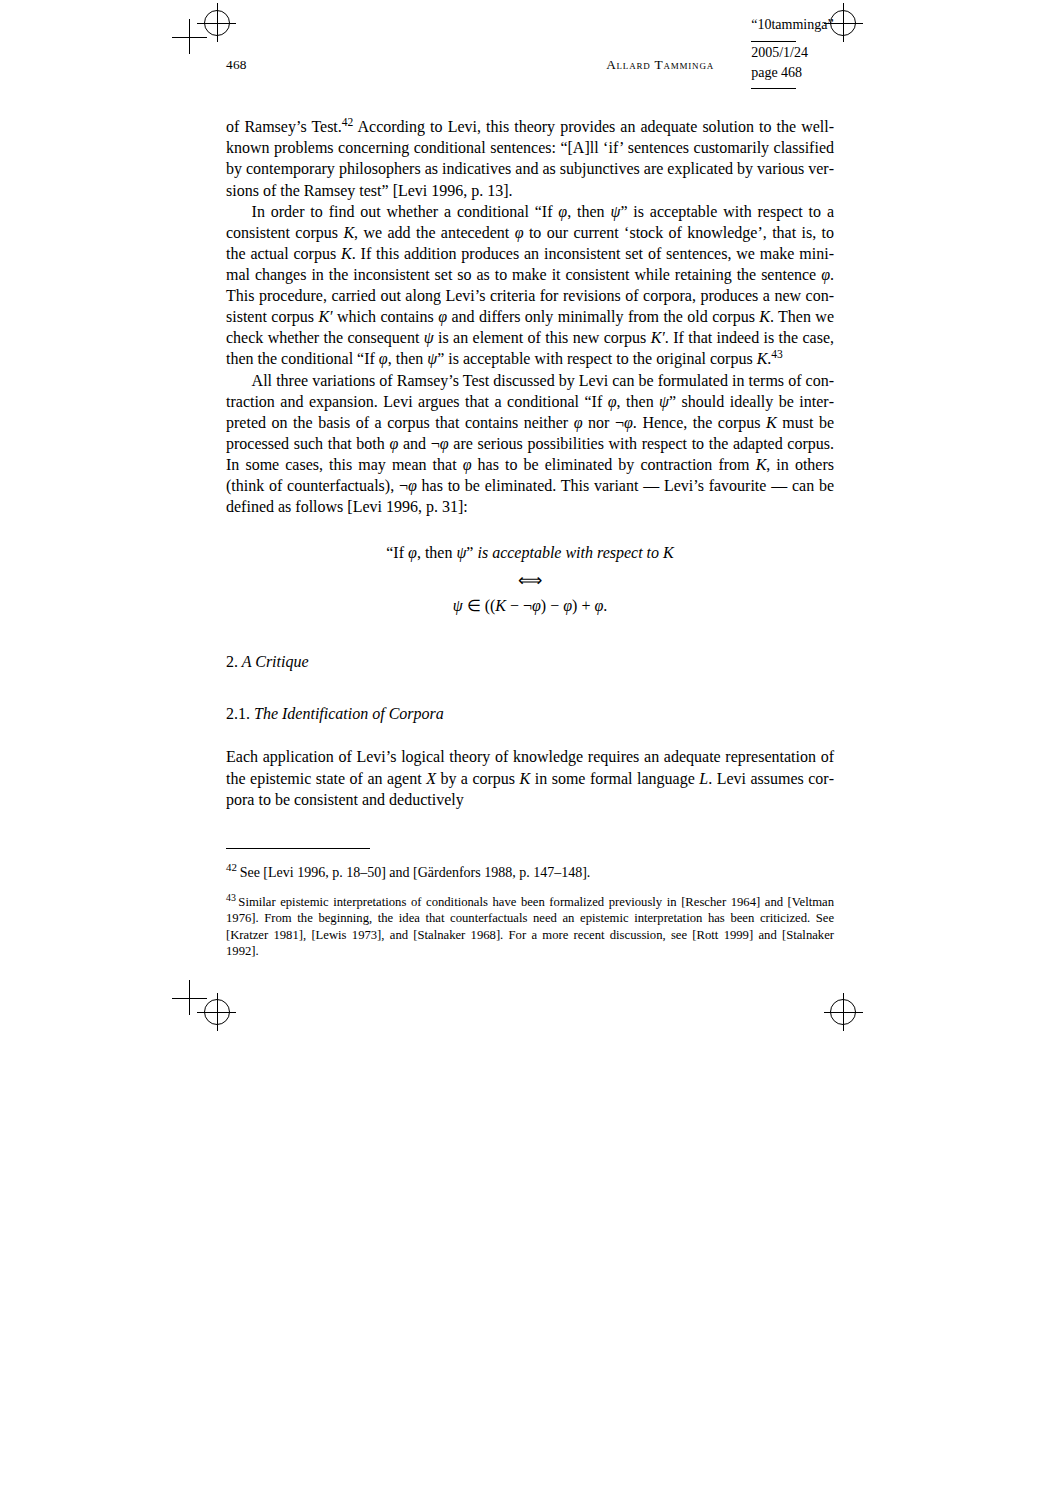“10tamminga” 2005/1/24
page 468
468 Allard Tamminga
of Ramsey’s Test.42 According to Levi, this theory provides an adequate solution to the well-known problems concerning conditional sentences: “[A]ll ‘if’ sentences customarily classified by contemporary philosophers as indicatives and as subjunctives are explicated by various versions of the Ramsey test” [Levi 1996, p. 13].
In order to find out whether a conditional “If φ, then ψ” is acceptable with respect to a consistent corpus K, we add the antecedent φ to our current ‘stock of knowledge’, that is, to the actual corpus K. If this addition produces an inconsistent set of sentences, we make minimal changes in the inconsistent set so as to make it consistent while retaining the sentence φ. This procedure, carried out along Levi’s criteria for revisions of corpora, produces a new consistent corpus K′ which contains φ and differs only minimally from the old corpus K. Then we check whether the consequent ψ is an element of this new corpus K′. If that indeed is the case, then the conditional “If φ, then ψ” is acceptable with respect to the original corpus K.43
All three variations of Ramsey’s Test discussed by Levi can be formulated in terms of contraction and expansion. Levi argues that a conditional “If φ, then ψ” should ideally be interpreted on the basis of a corpus that contains neither φ nor ¬φ. Hence, the corpus K must be processed such that both φ and ¬φ are serious possibilities with respect to the adapted corpus. In some cases, this may mean that φ has to be eliminated by contraction from K, in others (think of counterfactuals), ¬φ has to be eliminated. This variant — Levi’s favourite — can be defined as follows [Levi 1996, p. 31]:
“If φ, then ψ” is acceptable with respect to K ⟺ ψ ∈ ((K − ¬φ) − φ) + φ.
2. A Critique
2.1. The Identification of Corpora
Each application of Levi’s logical theory of knowledge requires an adequate representation of the epistemic state of an agent X by a corpus K in some formal language L. Levi assumes corpora to be consistent and deductively
42 See [Levi 1996, p. 18–50] and [Gärdenfors 1988, p. 147–148].
43 Similar epistemic interpretations of conditionals have been formalized previously in [Rescher 1964] and [Veltman 1976]. From the beginning, the idea that counterfactuals need an epistemic interpretation has been criticized. See [Kratzer 1981], [Lewis 1973], and [Stalnaker 1968]. For a more recent discussion, see [Rott 1999] and [Stalnaker 1992].